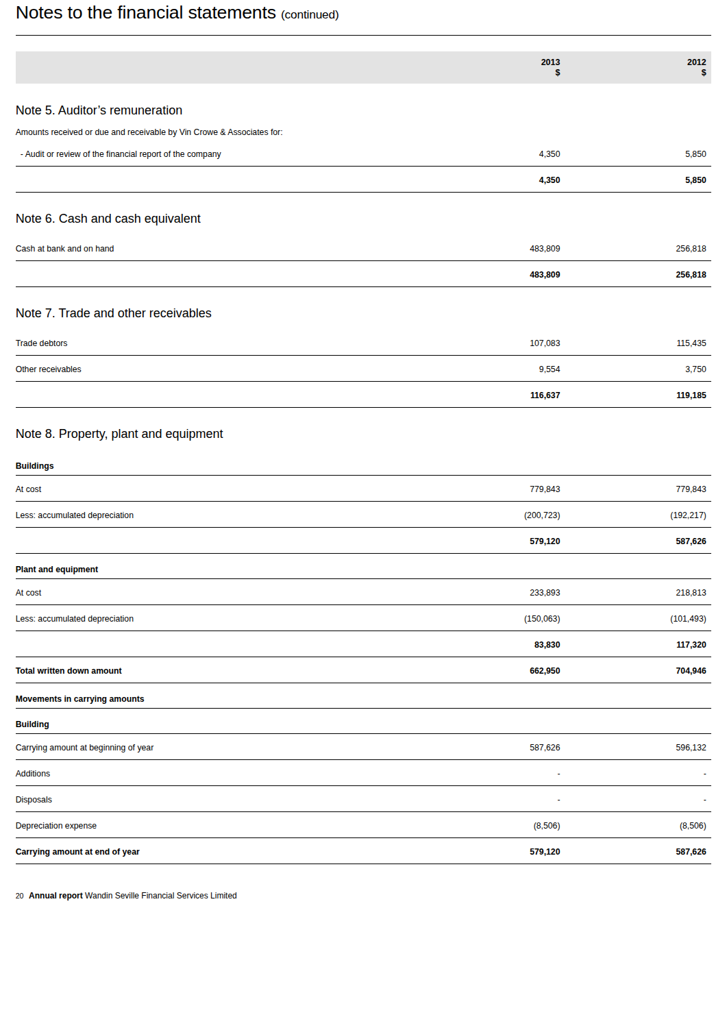Notes to the financial statements (continued)
| | 2013 $ | 2012 $ |
| --- | --- | --- |
Note 5. Auditor’s remuneration
Amounts received or due and receivable by Vin Crowe & Associates for:
| - Audit or review of the financial report of the company | 4,350 | 5,850 |
| | 4,350 | 5,850 |
Note 6. Cash and cash equivalent
| Cash at bank and on hand | 483,809 | 256,818 |
| | 483,809 | 256,818 |
Note 7. Trade and other receivables
| Trade debtors | 107,083 | 115,435 |
| Other receivables | 9,554 | 3,750 |
| | 116,637 | 119,185 |
Note 8. Property, plant and equipment
| Buildings | | |
| At cost | 779,843 | 779,843 |
| Less: accumulated depreciation | (200,723) | (192,217) |
| | 579,120 | 587,626 |
| Plant and equipment | | |
| At cost | 233,893 | 218,813 |
| Less: accumulated depreciation | (150,063) | (101,493) |
| | 83,830 | 117,320 |
| Total written down amount | 662,950 | 704,946 |
| Movements in carrying amounts | | |
| Building | | |
| Carrying amount at beginning of year | 587,626 | 596,132 |
| Additions | - | - |
| Disposals | - | - |
| Depreciation expense | (8,506) | (8,506) |
| Carrying amount at end of year | 579,120 | 587,626 |
20 Annual report Wandin Seville Financial Services Limited